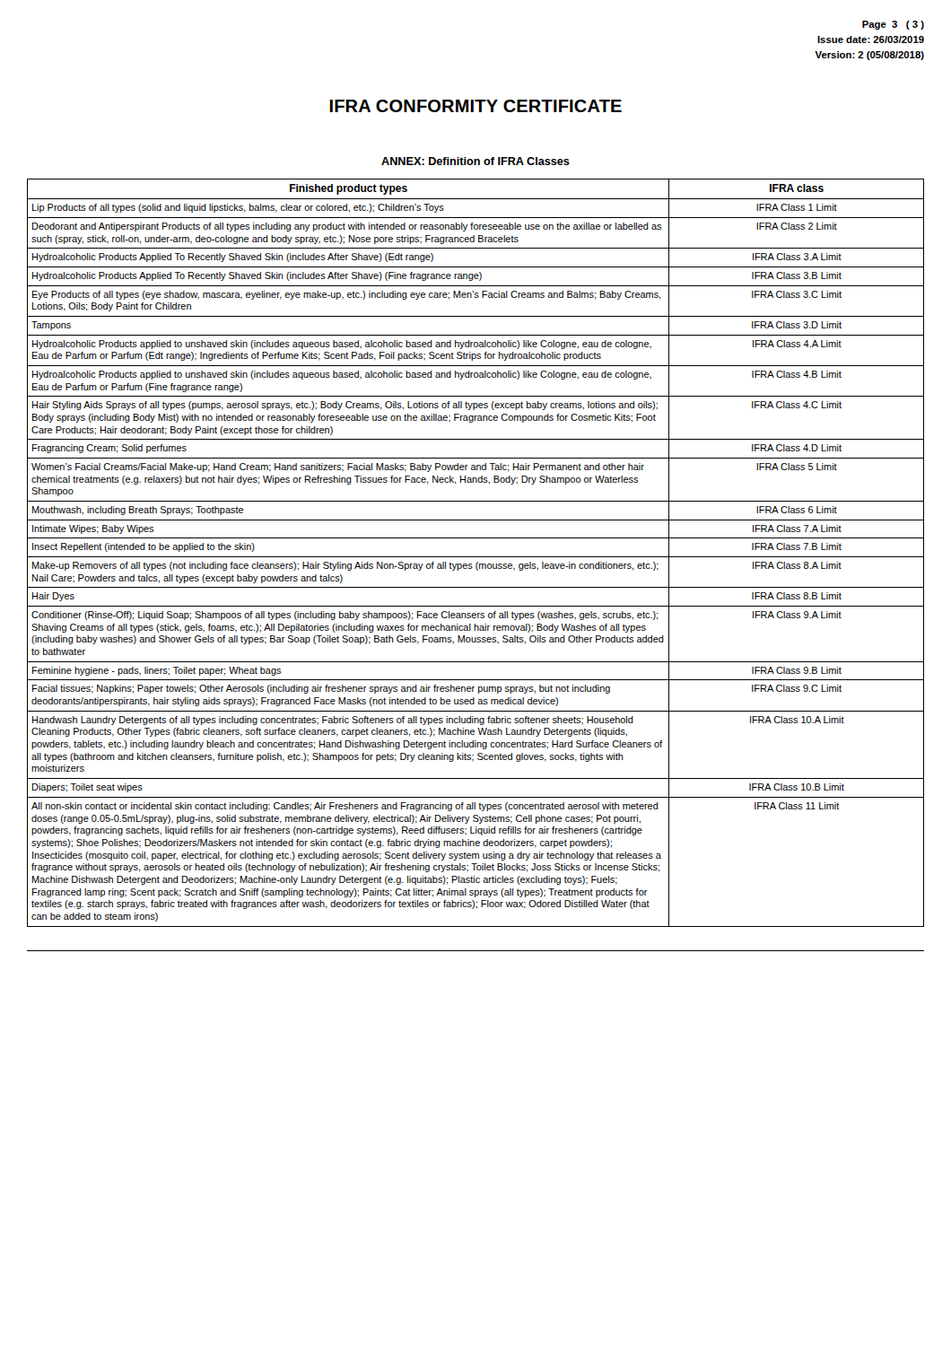Page 3 ( 3 )
Issue date: 26/03/2019
Version: 2 (05/08/2018)
IFRA CONFORMITY CERTIFICATE
ANNEX: Definition of IFRA Classes
| Finished product types | IFRA class |
| --- | --- |
| Lip Products of all types (solid and liquid lipsticks, balms, clear or colored, etc.); Children’s Toys | IFRA Class 1 Limit |
| Deodorant and Antiperspirant Products of all types including any product with intended or reasonably foreseeable use on the axillae or labelled as such (spray, stick, roll-on, under-arm, deo-cologne and body spray, etc.); Nose pore strips; Fragranced Bracelets | IFRA Class 2 Limit |
| Hydroalcoholic Products Applied To Recently Shaved Skin (includes After Shave) (Edt range) | IFRA Class 3.A Limit |
| Hydroalcoholic Products Applied To Recently Shaved Skin (includes After Shave) (Fine fragrance range) | IFRA Class 3.B Limit |
| Eye Products of all types (eye shadow, mascara, eyeliner, eye make-up, etc.) including eye care; Men’s Facial Creams and Balms; Baby Creams, Lotions, Oils; Body Paint for Children | IFRA Class 3.C Limit |
| Tampons | IFRA Class 3.D Limit |
| Hydroalcoholic Products applied to unshaved skin (includes aqueous based, alcoholic based and hydroalcoholic) like Cologne, eau de cologne, Eau de Parfum or Parfum (Edt range); Ingredients of Perfume Kits; Scent Pads, Foil packs; Scent Strips for hydroalcoholic products | IFRA Class 4.A Limit |
| Hydroalcoholic Products applied to unshaved skin (includes aqueous based, alcoholic based and hydroalcoholic) like Cologne, eau de cologne, Eau de Parfum or Parfum (Fine fragrance range) | IFRA Class 4.B Limit |
| Hair Styling Aids Sprays of all types (pumps, aerosol sprays, etc.); Body Creams, Oils, Lotions of all types (except baby creams, lotions and oils); Body sprays (including Body Mist) with no intended or reasonably foreseeable use on the axillae; Fragrance Compounds for Cosmetic Kits; Foot Care Products; Hair deodorant; Body Paint (except those for children) | IFRA Class 4.C Limit |
| Fragrancing Cream; Solid perfumes | IFRA Class 4.D Limit |
| Women’s Facial Creams/Facial Make-up; Hand Cream; Hand sanitizers; Facial Masks; Baby Powder and Talc; Hair Permanent and other hair chemical treatments (e.g. relaxers) but not hair dyes; Wipes or Refreshing Tissues for Face, Neck, Hands, Body; Dry Shampoo or Waterless Shampoo | IFRA Class 5 Limit |
| Mouthwash, including Breath Sprays; Toothpaste | IFRA Class 6 Limit |
| Intimate Wipes; Baby Wipes | IFRA Class 7.A Limit |
| Insect Repellent (intended to be applied to the skin) | IFRA Class 7.B Limit |
| Make-up Removers of all types (not including face cleansers); Hair Styling Aids Non-Spray of all types (mousse, gels, leave-in conditioners, etc.); Nail Care; Powders and talcs, all types (except baby powders and talcs) | IFRA Class 8.A Limit |
| Hair Dyes | IFRA Class 8.B Limit |
| Conditioner (Rinse-Off); Liquid Soap; Shampoos of all types (including baby shampoos); Face Cleansers of all types (washes, gels, scrubs, etc.); Shaving Creams of all types (stick, gels, foams, etc.); All Depilatories (including waxes for mechanical hair removal); Body Washes of all types (including baby washes) and Shower Gels of all types; Bar Soap (Toilet Soap); Bath Gels, Foams, Mousses, Salts, Oils and Other Products added to bathwater | IFRA Class 9.A Limit |
| Feminine hygiene - pads, liners; Toilet paper; Wheat bags | IFRA Class 9.B Limit |
| Facial tissues; Napkins; Paper towels; Other Aerosols (including air freshener sprays and air freshener pump sprays, but not including deodorants/antiperspirants, hair styling aids sprays); Fragranced Face Masks (not intended to be used as medical device) | IFRA Class 9.C Limit |
| Handwash Laundry Detergents of all types including concentrates; Fabric Softeners of all types including fabric softener sheets; Household Cleaning Products, Other Types (fabric cleaners, soft surface cleaners, carpet cleaners, etc.); Machine Wash Laundry Detergents (liquids, powders, tablets, etc.) including laundry bleach and concentrates; Hand Dishwashing Detergent including concentrates; Hard Surface Cleaners of all types (bathroom and kitchen cleansers, furniture polish, etc.); Shampoos for pets; Dry cleaning kits; Scented gloves, socks, tights with moisturizers | IFRA Class 10.A Limit |
| Diapers; Toilet seat wipes | IFRA Class 10.B Limit |
| All non-skin contact or incidental skin contact including: Candles; Air Fresheners and Fragrancing of all types (concentrated aerosol with metered doses (range 0.05-0.5mL/spray), plug-ins, solid substrate, membrane delivery, electrical); Air Delivery Systems; Cell phone cases; Pot pourri, powders, fragrancing sachets, liquid refills for air fresheners (non-cartridge systems), Reed diffusers; Liquid refills for air fresheners (cartridge systems); Shoe Polishes; Deodorizers/Maskers not intended for skin contact (e.g. fabric drying machine deodorizers, carpet powders); Insecticides (mosquito coil, paper, electrical, for clothing etc.) excluding aerosols; Scent delivery system using a dry air technology that releases a fragrance without sprays, aerosols or heated oils (technology of nebulization); Air freshening crystals; Toilet Blocks; Joss Sticks or Incense Sticks; Machine Dishwash Detergent and Deodorizers; Machine-only Laundry Detergent (e.g. liquitabs); Plastic articles (excluding toys); Fuels; Fragranced lamp ring; Scent pack; Scratch and Sniff (sampling technology); Paints; Cat litter; Animal sprays (all types); Treatment products for textiles (e.g. starch sprays, fabric treated with fragrances after wash, deodorizers for textiles or fabrics); Floor wax; Odored Distilled Water (that can be added to steam irons) | IFRA Class 11 Limit |